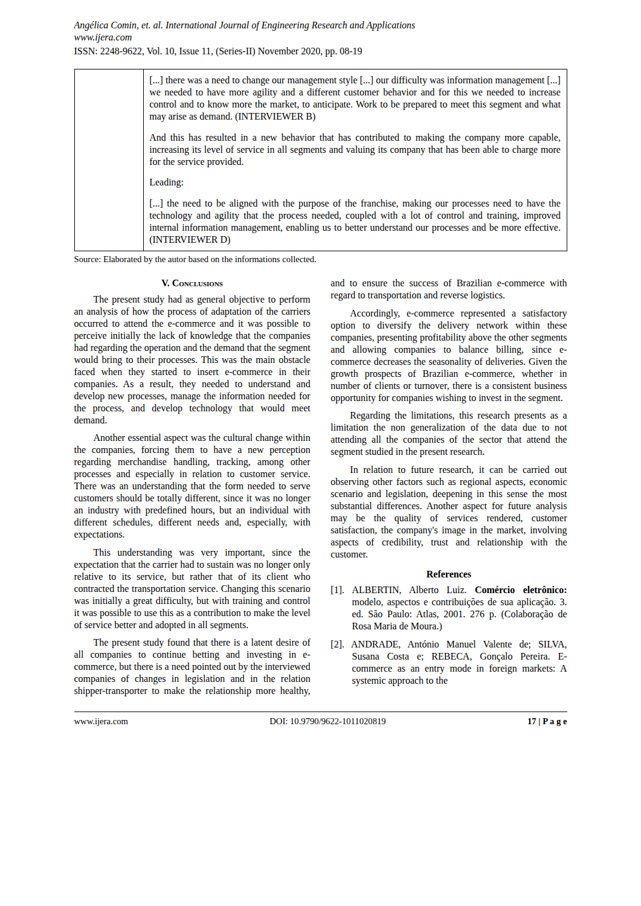Angélica Comin, et. al. International Journal of Engineering Research and Applications www.ijera.com
ISSN: 2248-9622, Vol. 10, Issue 11, (Series-II) November 2020, pp. 08-19
| | [...] there was a need to change our management style [...] our difficulty was information management [...] we needed to have more agility and a different customer behavior and for this we needed to increase control and to know more the market, to anticipate. Work to be prepared to meet this segment and what may arise as demand. (INTERVIEWER B) And this has resulted in a new behavior that has contributed to making the company more capable, increasing its level of service in all segments and valuing its company that has been able to charge more for the service provided. Leading: [...] the need to be aligned with the purpose of the franchise, making our processes need to have the technology and agility that the process needed, coupled with a lot of control and training, improved internal information management, enabling us to better understand our processes and be more effective. (INTERVIEWER D) |
Source: Elaborated by the autor based on the informations collected.
V. Conclusions
The present study had as general objective to perform an analysis of how the process of adaptation of the carriers occurred to attend the e-commerce and it was possible to perceive initially the lack of knowledge that the companies had regarding the operation and the demand that the segment would bring to their processes. This was the main obstacle faced when they started to insert e-commerce in their companies. As a result, they needed to understand and develop new processes, manage the information needed for the process, and develop technology that would meet demand.
Another essential aspect was the cultural change within the companies, forcing them to have a new perception regarding merchandise handling, tracking, among other processes and especially in relation to customer service. There was an understanding that the form needed to serve customers should be totally different, since it was no longer an industry with predefined hours, but an individual with different schedules, different needs and, especially, with expectations.
This understanding was very important, since the expectation that the carrier had to sustain was no longer only relative to its service, but rather that of its client who contracted the transportation service. Changing this scenario was initially a great difficulty, but with training and control it was possible to use this as a contribution to make the level of service better and adopted in all segments.
The present study found that there is a latent desire of all companies to continue betting and investing in e-commerce, but there is a need pointed out by the interviewed companies of changes in legislation and in the relation shipper-transporter to make the relationship more healthy, and to ensure the success of Brazilian e-commerce with regard to transportation and reverse logistics.
Accordingly, e-commerce represented a satisfactory option to diversify the delivery network within these companies, presenting profitability above the other segments and allowing companies to balance billing, since e-commerce decreases the seasonality of deliveries. Given the growth prospects of Brazilian e-commerce, whether in number of clients or turnover, there is a consistent business opportunity for companies wishing to invest in the segment.
Regarding the limitations, this research presents as a limitation the non generalization of the data due to not attending all the companies of the sector that attend the segment studied in the present research.
In relation to future research, it can be carried out observing other factors such as regional aspects, economic scenario and legislation, deepening in this sense the most substantial differences. Another aspect for future analysis may be the quality of services rendered, customer satisfaction, the company's image in the market, involving aspects of credibility, trust and relationship with the customer.
References
[1]. ALBERTIN, Alberto Luiz. Comércio eletrônico: modelo, aspectos e contribuições de sua aplicação. 3. ed. São Paulo: Atlas, 2001. 276 p. (Colaboração de Rosa Maria de Moura.)
[2]. ANDRADE, António Manuel Valente de; SILVA, Susana Costa e; REBECA, Gonçalo Pereira. E-commerce as an entry mode in foreign markets: A systemic approach to the
www.ijera.com
DOI: 10.9790/9622-1011020819
17 | P a g e